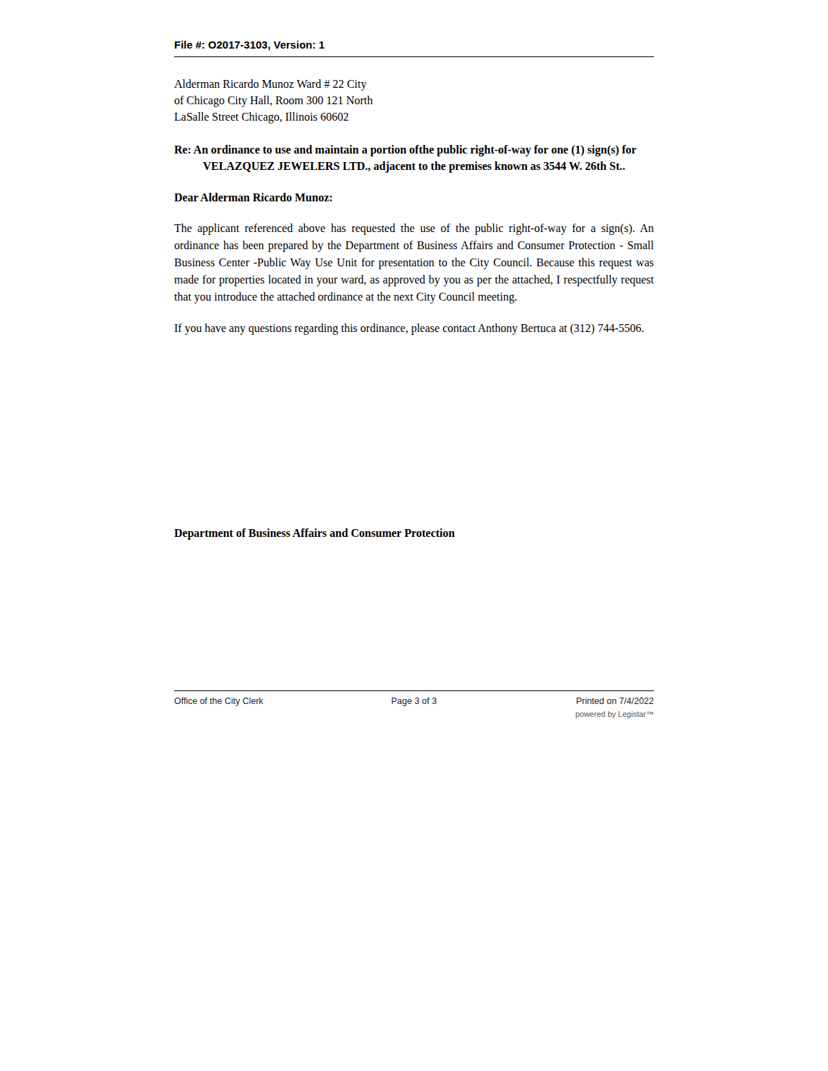File #: O2017-3103, Version: 1
Alderman Ricardo Munoz Ward # 22 City
of Chicago City Hall, Room 300 121 North
LaSalle Street Chicago, Illinois 60602
Re: An ordinance to use and maintain a portion ofthe public right-of-way for one (1) sign(s) for VELAZQUEZ JEWELERS LTD., adjacent to the premises known as 3544 W. 26th St..
Dear Alderman Ricardo Munoz:
The applicant referenced above has requested the use of the public right-of-way for a sign(s). An ordinance has been prepared by the Department of Business Affairs and Consumer Protection - Small Business Center -Public Way Use Unit for presentation to the City Council. Because this request was made for properties located in your ward, as approved by you as per the attached, I respectfully request that you introduce the attached ordinance at the next City Council meeting.
If you have any questions regarding this ordinance, please contact Anthony Bertuca at (312) 744-5506.
Department of Business Affairs and Consumer Protection
Office of the City Clerk
Page 3 of 3
Printed on 7/4/2022 powered by Legistar™